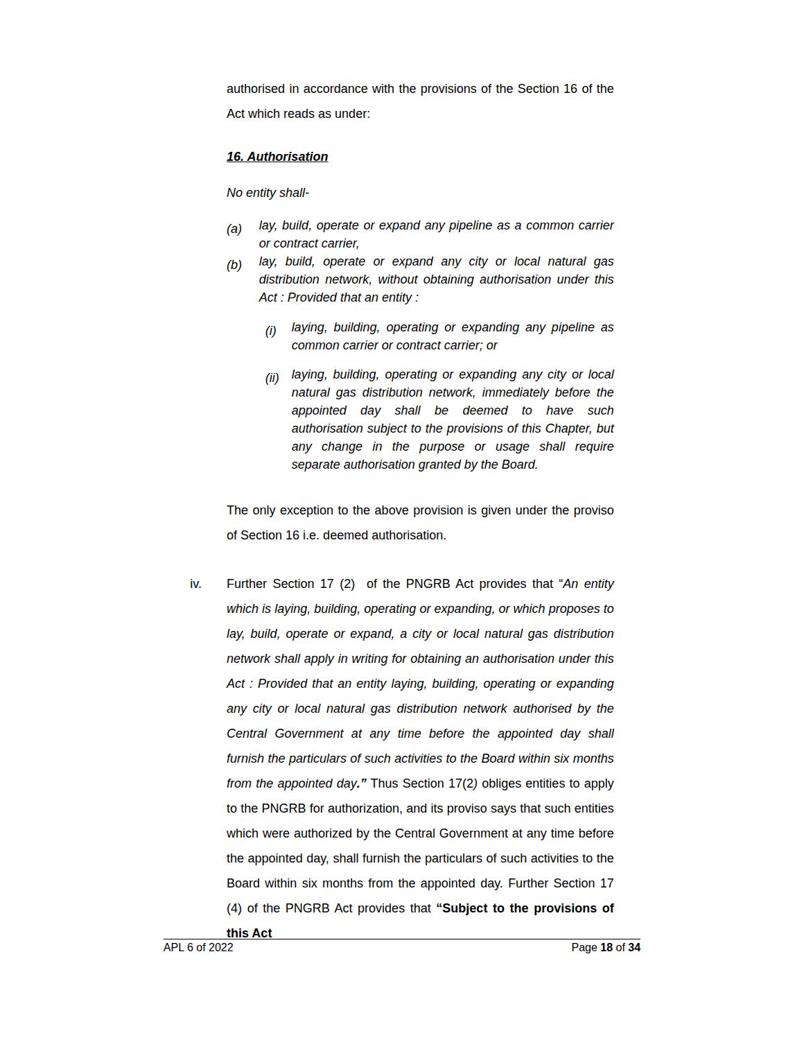authorised in accordance with the provisions of the Section 16 of the Act which reads as under:
16. Authorisation
No entity shall-
(a)
lay, build, operate or expand any pipeline as a common carrier or contract carrier,
(b)
lay, build, operate or expand any city or local natural gas distribution network, without obtaining authorisation under this Act : Provided that an entity :
(i)
laying, building, operating or expanding any pipeline as common carrier or contract carrier; or
(ii)
laying, building, operating or expanding any city or local natural gas distribution network, immediately before the appointed day shall be deemed to have such authorisation subject to the provisions of this Chapter, but any change in the purpose or usage shall require separate authorisation granted by the Board.
The only exception to the above provision is given under the proviso of Section 16 i.e. deemed authorisation.
iv.
Further Section 17 (2) of the PNGRB Act provides that “An entity which is laying, building, operating or expanding, or which proposes to lay, build, operate or expand, a city or local natural gas distribution network shall apply in writing for obtaining an authorisation under this Act : Provided that an entity laying, building, operating or expanding any city or local natural gas distribution network authorised by the Central Government at any time before the appointed day shall furnish the particulars of such activities to the Board within six months from the appointed day.” Thus Section 17(2) obliges entities to apply to the PNGRB for authorization, and its proviso says that such entities which were authorized by the Central Government at any time before the appointed day, shall furnish the particulars of such activities to the Board within six months from the appointed day. Further Section 17 (4) of the PNGRB Act provides that “Subject to the provisions of this Act
APL 6 of 2022
Page 18 of 34